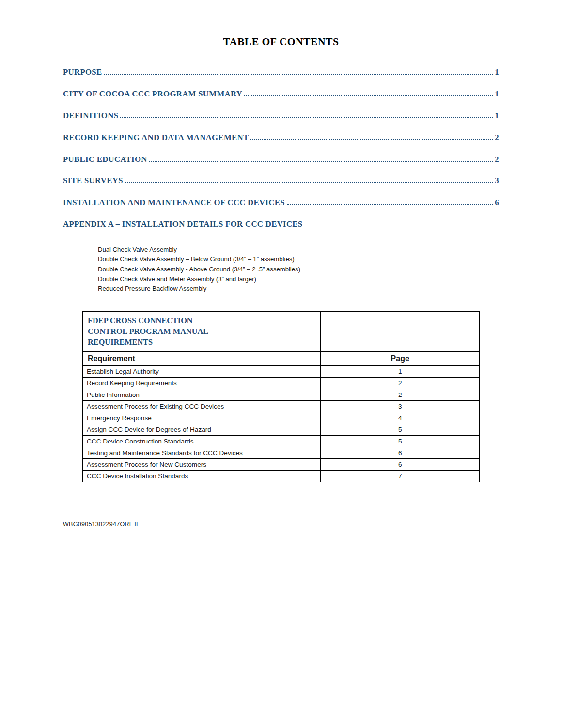TABLE OF CONTENTS
PURPOSE 1
CITY OF COCOA CCC PROGRAM SUMMARY 1
DEFINITIONS 1
RECORD KEEPING AND DATA MANAGEMENT 2
PUBLIC EDUCATION 2
SITE SURVEYS 3
INSTALLATION AND MAINTENANCE OF CCC DEVICES 6
APPENDIX A – INSTALLATION DETAILS FOR CCC DEVICES
Dual Check Valve Assembly
Double Check Valve Assembly – Below Ground (3/4” – 1” assemblies)
Double Check Valve Assembly - Above Ground (3/4” – 2 .5” assemblies)
Double Check Valve and Meter Assembly (3” and larger)
Reduced Pressure Backflow Assembly
| FDEP CROSS CONNECTION CONTROL PROGRAM MANUAL REQUIREMENTS | |
| Requirement | Page |
| Establish Legal Authority | 1 |
| Record Keeping Requirements | 2 |
| Public Information | 2 |
| Assessment Process for Existing CCC Devices | 3 |
| Emergency Response | 4 |
| Assign CCC Device for Degrees of Hazard | 5 |
| CCC Device Construction Standards | 5 |
| Testing and Maintenance Standards for CCC Devices | 6 |
| Assessment Process for New Customers | 6 |
| CCC Device Installation Standards | 7 |
WBG090513022947ORL II